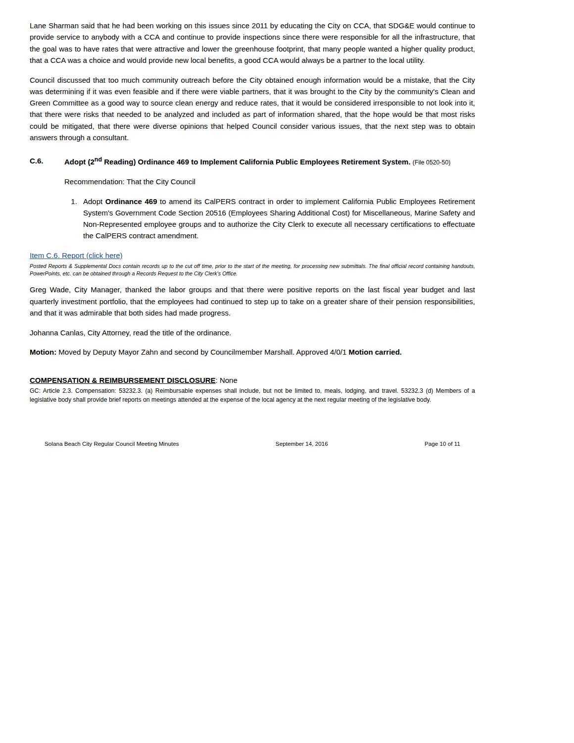Lane Sharman said that he had been working on this issues since 2011 by educating the City on CCA, that SDG&E would continue to provide service to anybody with a CCA and continue to provide inspections since there were responsible for all the infrastructure, that the goal was to have rates that were attractive and lower the greenhouse footprint, that many people wanted a higher quality product, that a CCA was a choice and would provide new local benefits, a good CCA would always be a partner to the local utility.
Council discussed that too much community outreach before the City obtained enough information would be a mistake, that the City was determining if it was even feasible and if there were viable partners, that it was brought to the City by the community's Clean and Green Committee as a good way to source clean energy and reduce rates, that it would be considered irresponsible to not look into it, that there were risks that needed to be analyzed and included as part of information shared, that the hope would be that most risks could be mitigated, that there were diverse opinions that helped Council consider various issues, that the next step was to obtain answers through a consultant.
C.6.
Adopt (2nd Reading) Ordinance 469 to Implement California Public Employees Retirement System. (File 0520-50)
Recommendation: That the City Council
Adopt Ordinance 469 to amend its CalPERS contract in order to implement California Public Employees Retirement System's Government Code Section 20516 (Employees Sharing Additional Cost) for Miscellaneous, Marine Safety and Non-Represented employee groups and to authorize the City Clerk to execute all necessary certifications to effectuate the CalPERS contract amendment.
Item C.6. Report (click here)
Posted Reports & Supplemental Docs contain records up to the cut off time, prior to the start of the meeting, for processing new submittals. The final official record containing handouts, PowerPoints, etc. can be obtained through a Records Request to the City Clerk's Office.
Greg Wade, City Manager, thanked the labor groups and that there were positive reports on the last fiscal year budget and last quarterly investment portfolio, that the employees had continued to step up to take on a greater share of their pension responsibilities, and that it was admirable that both sides had made progress.
Johanna Canlas, City Attorney, read the title of the ordinance.
Motion: Moved by Deputy Mayor Zahn and second by Councilmember Marshall. Approved 4/0/1 Motion carried.
COMPENSATION & REIMBURSEMENT DISCLOSURE: None
GC: Article 2.3. Compensation: 53232.3. (a) Reimbursable expenses shall include, but not be limited to, meals, lodging, and travel. 53232.3 (d) Members of a legislative body shall provide brief reports on meetings attended at the expense of the local agency at the next regular meeting of the legislative body.
Solana Beach City Regular Council Meeting Minutes September 14, 2016 Page 10 of 11